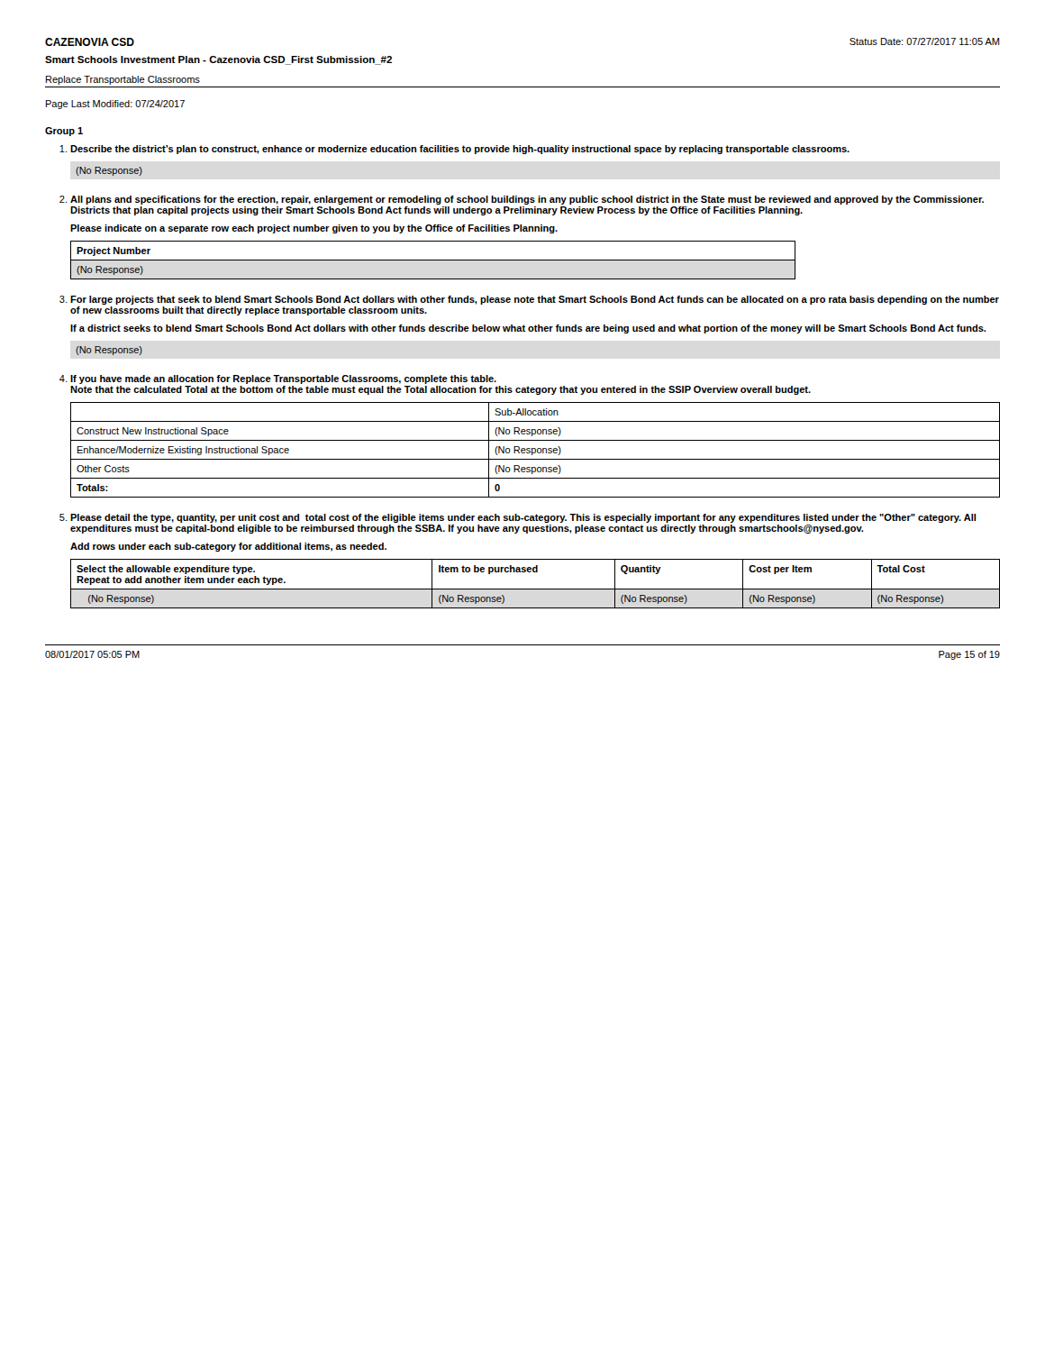CAZENOVIA CSD
Status Date: 07/27/2017 11:05 AM
Smart Schools Investment Plan - Cazenovia CSD_First Submission_#2
Replace Transportable Classrooms
Page Last Modified: 07/24/2017
Group 1
Describe the district’s plan to construct, enhance or modernize education facilities to provide high-quality instructional space by replacing transportable classrooms.
(No Response)
All plans and specifications for the erection, repair, enlargement or remodeling of school buildings in any public school district in the State must be reviewed and approved by the Commissioner. Districts that plan capital projects using their Smart Schools Bond Act funds will undergo a Preliminary Review Process by the Office of Facilities Planning.
Please indicate on a separate row each project number given to you by the Office of Facilities Planning.
| Project Number |
| --- |
| (No Response) |
For large projects that seek to blend Smart Schools Bond Act dollars with other funds, please note that Smart Schools Bond Act funds can be allocated on a pro rata basis depending on the number of new classrooms built that directly replace transportable classroom units.
If a district seeks to blend Smart Schools Bond Act dollars with other funds describe below what other funds are being used and what portion of the money will be Smart Schools Bond Act funds.
(No Response)
If you have made an allocation for Replace Transportable Classrooms, complete this table.
Note that the calculated Total at the bottom of the table must equal the Total allocation for this category that you entered in the SSIP Overview overall budget.
| | Sub-Allocation |
| Construct New Instructional Space | (No Response) |
| Enhance/Modernize Existing Instructional Space | (No Response) |
| Other Costs | (No Response) |
| Totals: | 0 |
Please detail the type, quantity, per unit cost and total cost of the eligible items under each sub-category. This is especially important for any expenditures listed under the "Other" category. All expenditures must be capital-bond eligible to be reimbursed through the SSBA. If you have any questions, please contact us directly through smartschools@nysed.gov.
Add rows under each sub-category for additional items, as needed.
| Select the allowable expenditure type. Repeat to add another item under each type. | Item to be purchased | Quantity | Cost per Item | Total Cost |
| --- | --- | --- | --- | --- |
| (No Response) | (No Response) | (No Response) | (No Response) | (No Response) |
08/01/2017 05:05 PM
Page 15 of 19